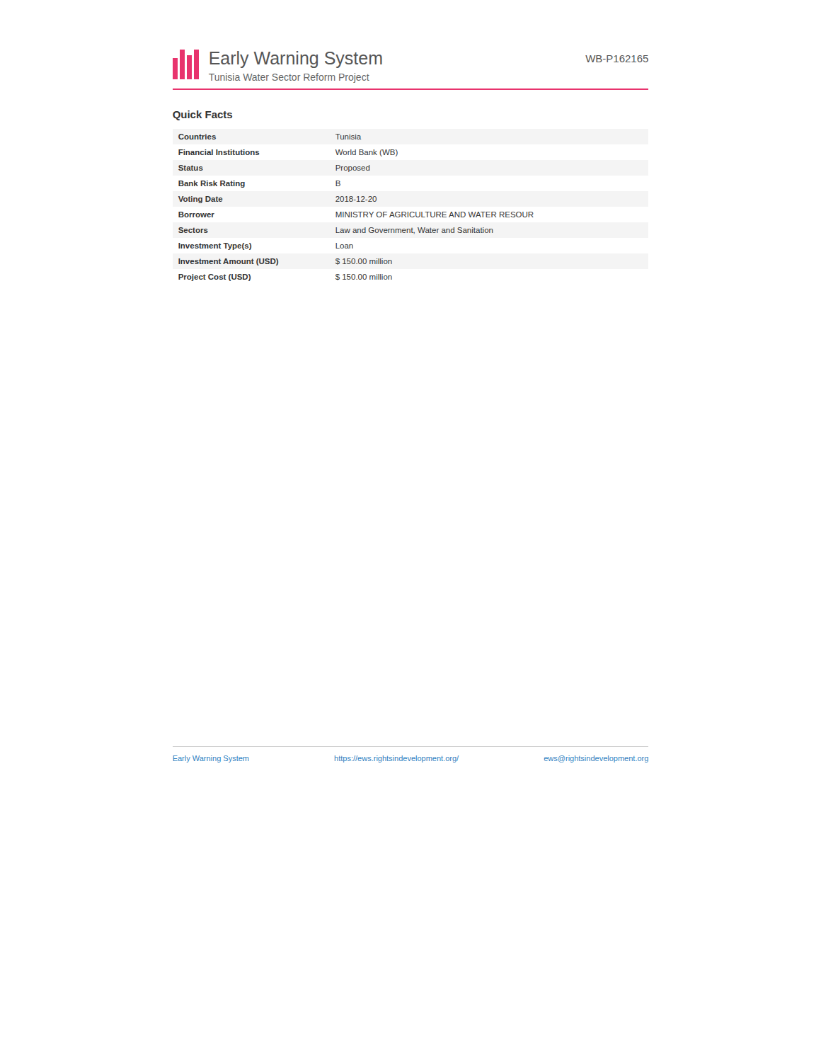Early Warning System
Tunisia Water Sector Reform Project
WB-P162165
Quick Facts
| Countries | Tunisia |
| Financial Institutions | World Bank (WB) |
| Status | Proposed |
| Bank Risk Rating | B |
| Voting Date | 2018-12-20 |
| Borrower | MINISTRY OF AGRICULTURE AND WATER RESOUR |
| Sectors | Law and Government, Water and Sanitation |
| Investment Type(s) | Loan |
| Investment Amount (USD) | $ 150.00 million |
| Project Cost (USD) | $ 150.00 million |
Early Warning System
https://ews.rightsindevelopment.org/
ews@rightsindevelopment.org